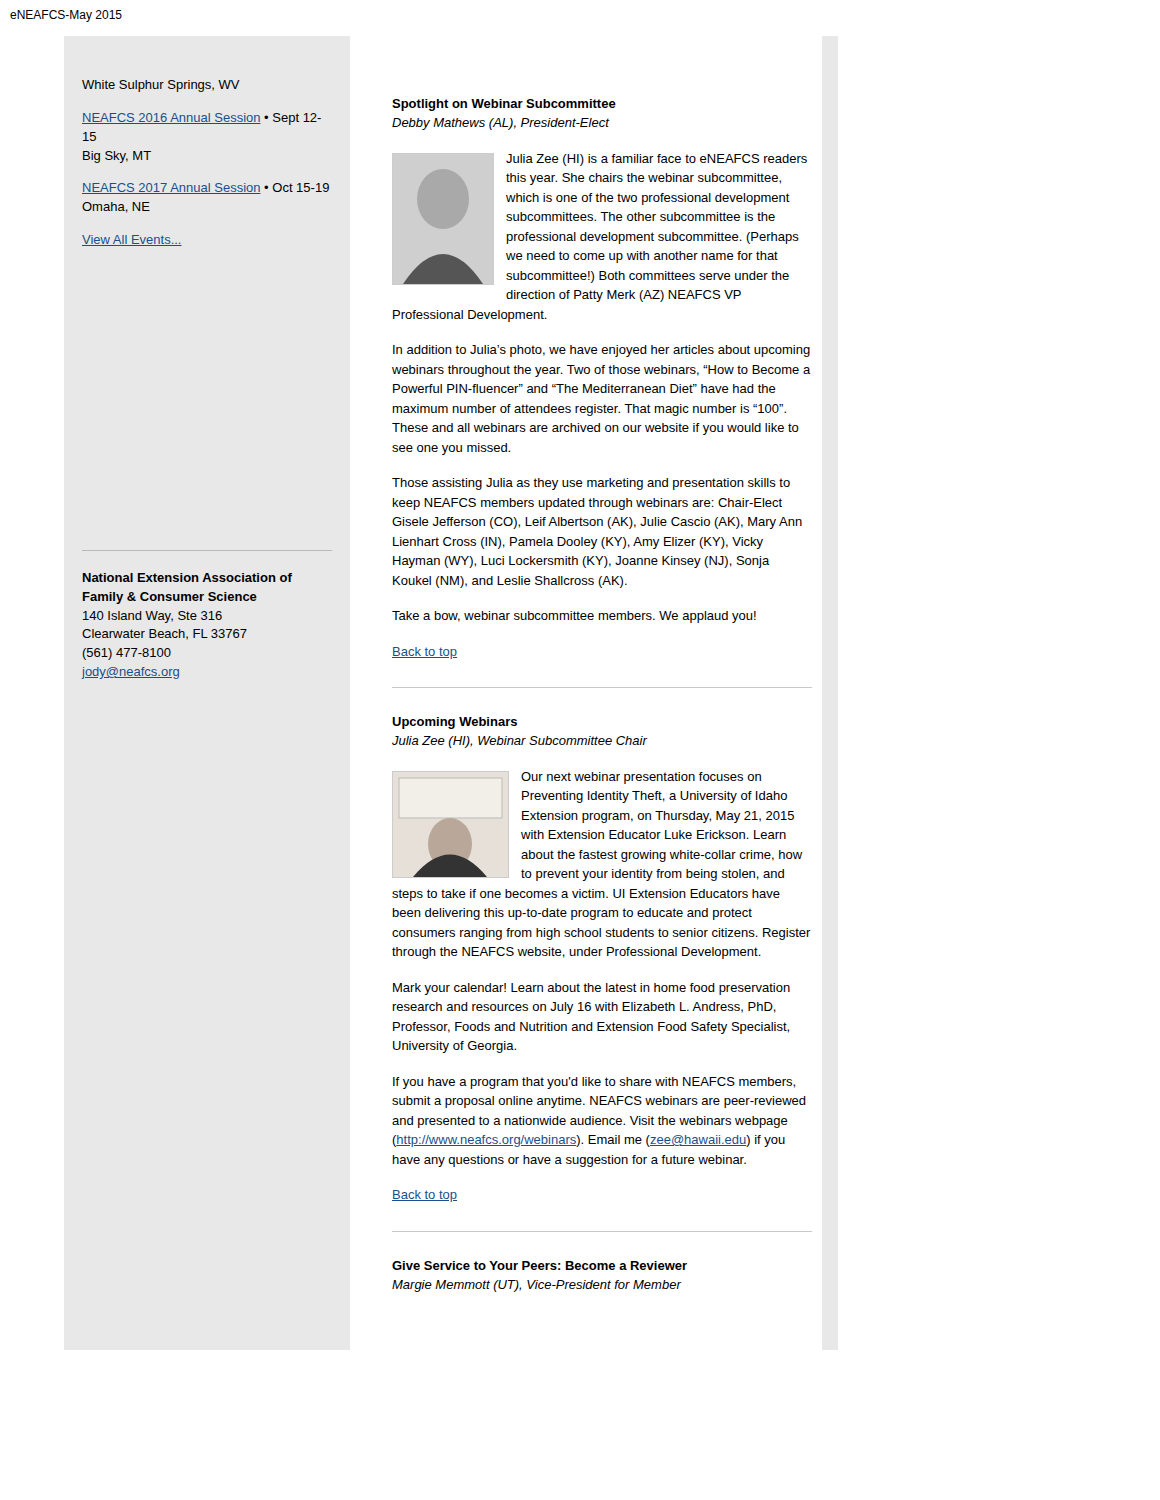eNEAFCS-May 2015
| | White Sulphur Springs, WV NEAFCS 2016 Annual Session • Sept 12-15 Big Sky, MT NEAFCS 2017 Annual Session • Oct 15-19 Omaha, NE View All Events... National Extension Association of Family & Consumer Science 140 Island Way, Ste 316 Clearwater Beach, FL 33767 (561) 477-8100 jody@neafcs.org | | Spotlight on Webinar Subcommittee Debby Mathews (AL), President-Elect Julia Zee (HI) is a familiar face to eNEAFCS readers this year. She chairs the webinar subcommittee, which is one of the two professional development subcommittees. The other subcommittee is the professional development subcommittee. (Perhaps we need to come up with another name for that subcommittee!) Both committees serve under the direction of Patty Merk (AZ) NEAFCS VP Professional Development. In addition to Julia’s photo, we have enjoyed her articles about upcoming webinars throughout the year. Two of those webinars, “How to Become a Powerful PIN-fluencer” and “The Mediterranean Diet” have had the maximum number of attendees register. That magic number is “100”. These and all webinars are archived on our website if you would like to see one you missed. Those assisting Julia as they use marketing and presentation skills to keep NEAFCS members updated through webinars are: Chair-Elect Gisele Jefferson (CO), Leif Albertson (AK), Julie Cascio (AK), Mary Ann Lienhart Cross (IN), Pamela Dooley (KY), Amy Elizer (KY), Vicky Hayman (WY), Luci Lockersmith (KY), Joanne Kinsey (NJ), Sonja Koukel (NM), and Leslie Shallcross (AK). Take a bow, webinar subcommittee members. We applaud you! Back to top Upcoming Webinars Julia Zee (HI), Webinar Subcommittee Chair Our next webinar presentation focuses on Preventing Identity Theft, a University of Idaho Extension program, on Thursday, May 21, 2015 with Extension Educator Luke Erickson. Learn about the fastest growing white-collar crime, how to prevent your identity from being stolen, and steps to take if one becomes a victim. UI Extension Educators have been delivering this up-to-date program to educate and protect consumers ranging from high school students to senior citizens. Register through the NEAFCS website, under Professional Development. Mark your calendar! Learn about the latest in home food preservation research and resources on July 16 with Elizabeth L. Andress, PhD, Professor, Foods and Nutrition and Extension Food Safety Specialist, University of Georgia. If you have a program that you'd like to share with NEAFCS members, submit a proposal online anytime. NEAFCS webinars are peer-reviewed and presented to a nationwide audience. Visit the webinars webpage ( http://www.neafcs.org/webinars ). Email me ( zee@hawaii.edu ) if you have any questions or have a suggestion for a future webinar. Back to top Give Service to Your Peers: Become a Reviewer Margie Memmott (UT), Vice-President for Member | | |